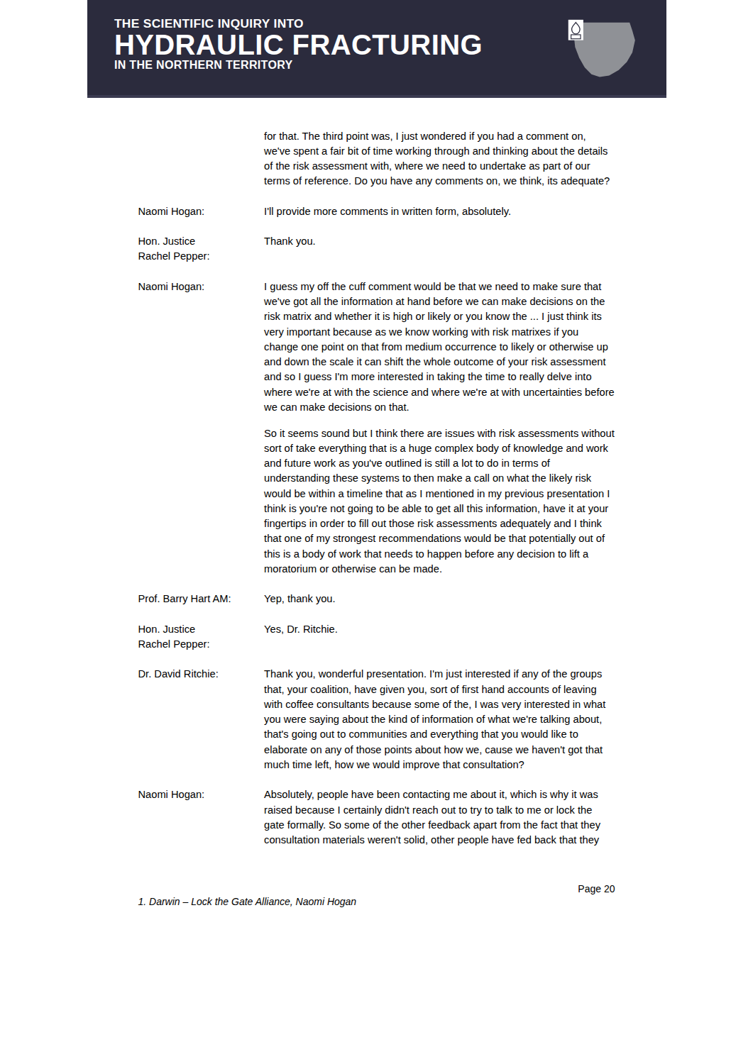The Scientific Inquiry into
Hydraulic Fracturing
in the Northern Territory
for that. The third point was, I just wondered if you had a comment on, we've spent a fair bit of time working through and thinking about the details of the risk assessment with, where we need to undertake as part of our terms of reference. Do you have any comments on, we think, its adequate?
Naomi Hogan:
I'll provide more comments in written form, absolutely.
Hon. Justice Rachel Pepper:
Thank you.
Naomi Hogan:
I guess my off the cuff comment would be that we need to make sure that we've got all the information at hand before we can make decisions on the risk matrix and whether it is high or likely or you know the ... I just think its very important because as we know working with risk matrixes if you change one point on that from medium occurrence to likely or otherwise up and down the scale it can shift the whole outcome of your risk assessment and so I guess I'm more interested in taking the time to really delve into where we're at with the science and where we're at with uncertainties before we can make decisions on that.
So it seems sound but I think there are issues with risk assessments without sort of take everything that is a huge complex body of knowledge and work and future work as you've outlined is still a lot to do in terms of understanding these systems to then make a call on what the likely risk would be within a timeline that as I mentioned in my previous presentation I think is you're not going to be able to get all this information, have it at your fingertips in order to fill out those risk assessments adequately and I think that one of my strongest recommendations would be that potentially out of this is a body of work that needs to happen before any decision to lift a moratorium or otherwise can be made.
Prof. Barry Hart AM:
Yep, thank you.
Hon. Justice Rachel Pepper:
Yes, Dr. Ritchie.
Dr. David Ritchie:
Thank you, wonderful presentation. I'm just interested if any of the groups that, your coalition, have given you, sort of first hand accounts of leaving with coffee consultants because some of the, I was very interested in what you were saying about the kind of information of what we're talking about, that's going out to communities and everything that you would like to elaborate on any of those points about how we, cause we haven't got that much time left, how we would improve that consultation?
Naomi Hogan:
Absolutely, people have been contacting me about it, which is why it was raised because I certainly didn't reach out to try to talk to me or lock the gate formally. So some of the other feedback apart from the fact that they consultation materials weren't solid, other people have fed back that they
Page 20
1. Darwin – Lock the Gate Alliance, Naomi Hogan